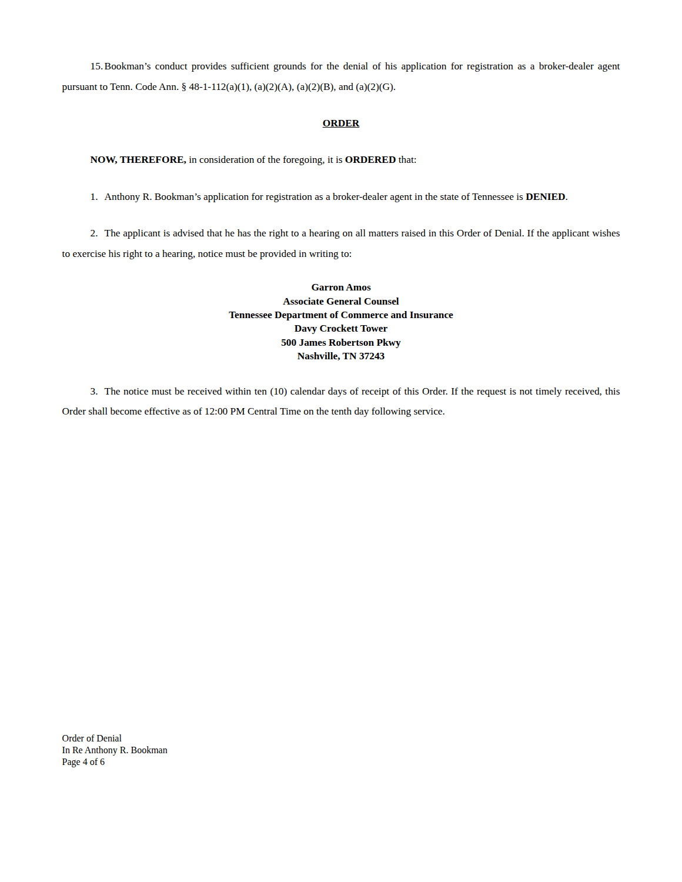15. Bookman’s conduct provides sufficient grounds for the denial of his application for registration as a broker-dealer agent pursuant to Tenn. Code Ann. § 48-1-112(a)(1), (a)(2)(A), (a)(2)(B), and (a)(2)(G).
ORDER
NOW, THEREFORE, in consideration of the foregoing, it is ORDERED that:
1. Anthony R. Bookman’s application for registration as a broker-dealer agent in the state of Tennessee is DENIED.
2. The applicant is advised that he has the right to a hearing on all matters raised in this Order of Denial. If the applicant wishes to exercise his right to a hearing, notice must be provided in writing to:
Garron Amos
Associate General Counsel
Tennessee Department of Commerce and Insurance
Davy Crockett Tower
500 James Robertson Pkwy
Nashville, TN 37243
3. The notice must be received within ten (10) calendar days of receipt of this Order. If the request is not timely received, this Order shall become effective as of 12:00 PM Central Time on the tenth day following service.
Order of Denial
In Re Anthony R. Bookman
Page 4 of 6